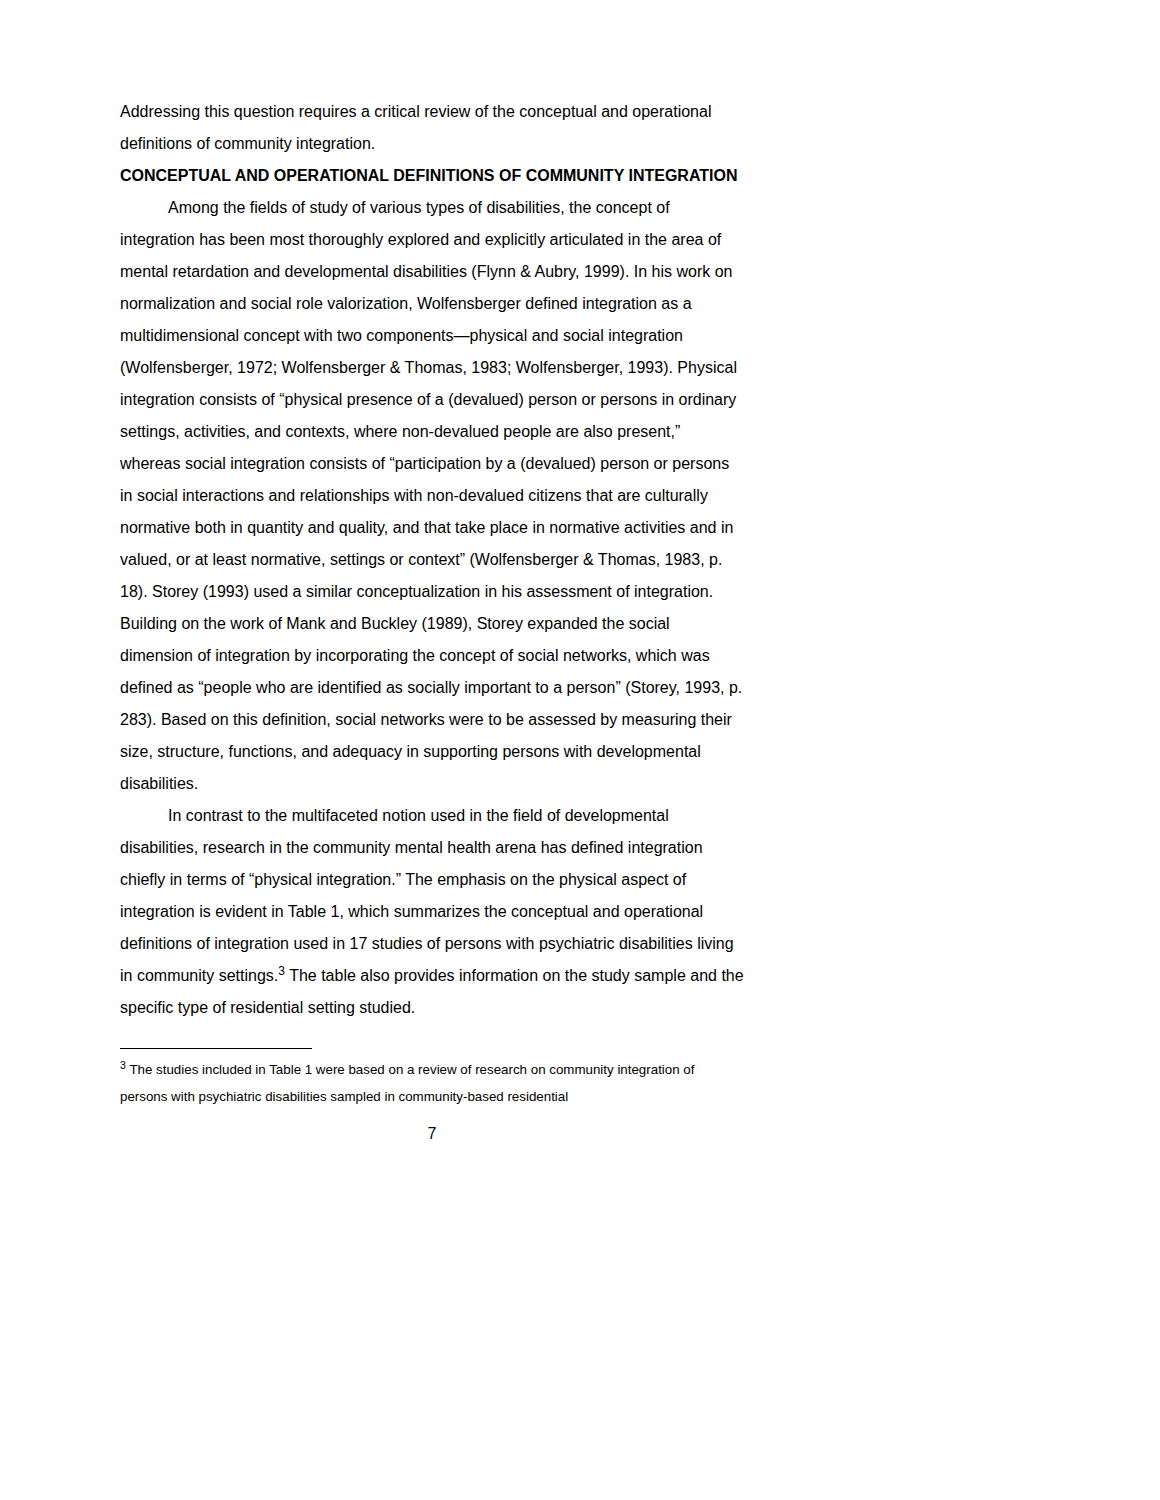Addressing this question requires a critical review of the conceptual and operational definitions of community integration.
Conceptual and Operational Definitions of Community Integration
Among the fields of study of various types of disabilities, the concept of integration has been most thoroughly explored and explicitly articulated in the area of mental retardation and developmental disabilities (Flynn & Aubry, 1999). In his work on normalization and social role valorization, Wolfensberger defined integration as a multidimensional concept with two components—physical and social integration (Wolfensberger, 1972; Wolfensberger & Thomas, 1983; Wolfensberger, 1993). Physical integration consists of “physical presence of a (devalued) person or persons in ordinary settings, activities, and contexts, where non-devalued people are also present,” whereas social integration consists of “participation by a (devalued) person or persons in social interactions and relationships with non-devalued citizens that are culturally normative both in quantity and quality, and that take place in normative activities and in valued, or at least normative, settings or context” (Wolfensberger & Thomas, 1983, p. 18). Storey (1993) used a similar conceptualization in his assessment of integration. Building on the work of Mank and Buckley (1989), Storey expanded the social dimension of integration by incorporating the concept of social networks, which was defined as “people who are identified as socially important to a person” (Storey, 1993, p. 283). Based on this definition, social networks were to be assessed by measuring their size, structure, functions, and adequacy in supporting persons with developmental disabilities.
In contrast to the multifaceted notion used in the field of developmental disabilities, research in the community mental health arena has defined integration chiefly in terms of “physical integration.” The emphasis on the physical aspect of integration is evident in Table 1, which summarizes the conceptual and operational definitions of integration used in 17 studies of persons with psychiatric disabilities living in community settings.3 The table also provides information on the study sample and the specific type of residential setting studied.
3 The studies included in Table 1 were based on a review of research on community integration of persons with psychiatric disabilities sampled in community-based residential
7